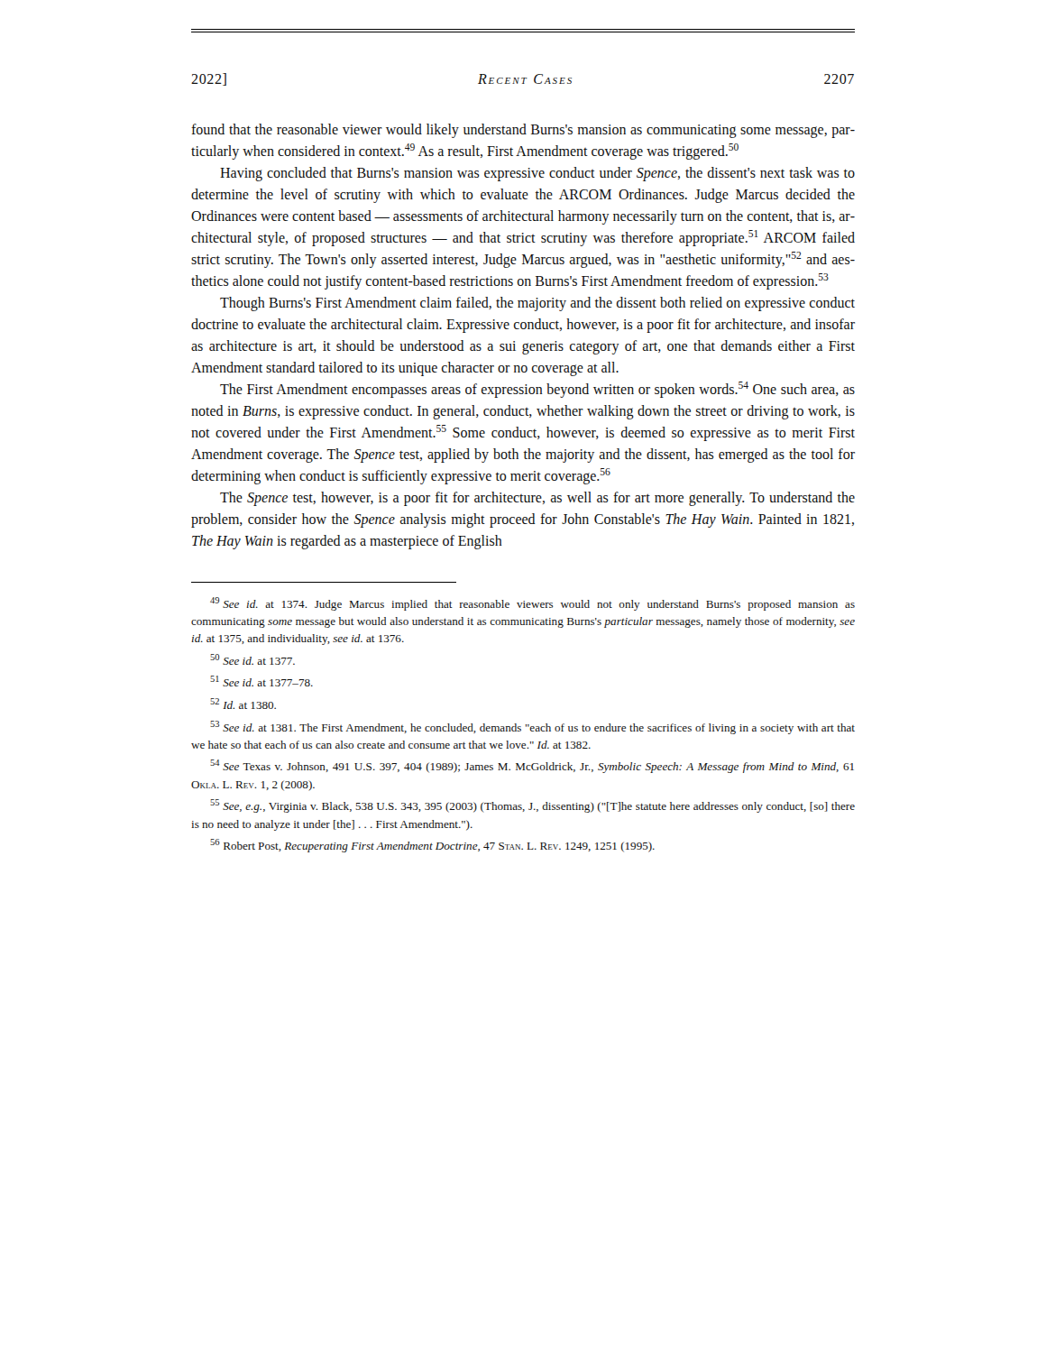2022] Recent Cases 2207
found that the reasonable viewer would likely understand Burns's mansion as communicating some message, particularly when considered in context.49 As a result, First Amendment coverage was triggered.50
Having concluded that Burns's mansion was expressive conduct under Spence, the dissent's next task was to determine the level of scrutiny with which to evaluate the ARCOM Ordinances. Judge Marcus decided the Ordinances were content based — assessments of architectural harmony necessarily turn on the content, that is, architectural style, of proposed structures — and that strict scrutiny was therefore appropriate.51 ARCOM failed strict scrutiny. The Town's only asserted interest, Judge Marcus argued, was in "aesthetic uniformity,"52 and aesthetics alone could not justify content-based restrictions on Burns's First Amendment freedom of expression.53
Though Burns's First Amendment claim failed, the majority and the dissent both relied on expressive conduct doctrine to evaluate the architectural claim. Expressive conduct, however, is a poor fit for architecture, and insofar as architecture is art, it should be understood as a sui generis category of art, one that demands either a First Amendment standard tailored to its unique character or no coverage at all.
The First Amendment encompasses areas of expression beyond written or spoken words.54 One such area, as noted in Burns, is expressive conduct. In general, conduct, whether walking down the street or driving to work, is not covered under the First Amendment.55 Some conduct, however, is deemed so expressive as to merit First Amendment coverage. The Spence test, applied by both the majority and the dissent, has emerged as the tool for determining when conduct is sufficiently expressive to merit coverage.56
The Spence test, however, is a poor fit for architecture, as well as for art more generally. To understand the problem, consider how the Spence analysis might proceed for John Constable's The Hay Wain. Painted in 1821, The Hay Wain is regarded as a masterpiece of English
49 See id. at 1374. Judge Marcus implied that reasonable viewers would not only understand Burns's proposed mansion as communicating some message but would also understand it as communicating Burns's particular messages, namely those of modernity, see id. at 1375, and individuality, see id. at 1376.
50 See id. at 1377.
51 See id. at 1377–78.
52 Id. at 1380.
53 See id. at 1381. The First Amendment, he concluded, demands "each of us to endure the sacrifices of living in a society with art that we hate so that each of us can also create and consume art that we love." Id. at 1382.
54 See Texas v. Johnson, 491 U.S. 397, 404 (1989); James M. McGoldrick, Jr., Symbolic Speech: A Message from Mind to Mind, 61 Okla. L. Rev. 1, 2 (2008).
55 See, e.g., Virginia v. Black, 538 U.S. 343, 395 (2003) (Thomas, J., dissenting) ("[T]he statute here addresses only conduct, [so] there is no need to analyze it under [the] . . . First Amendment.").
56 Robert Post, Recuperating First Amendment Doctrine, 47 Stan. L. Rev. 1249, 1251 (1995).